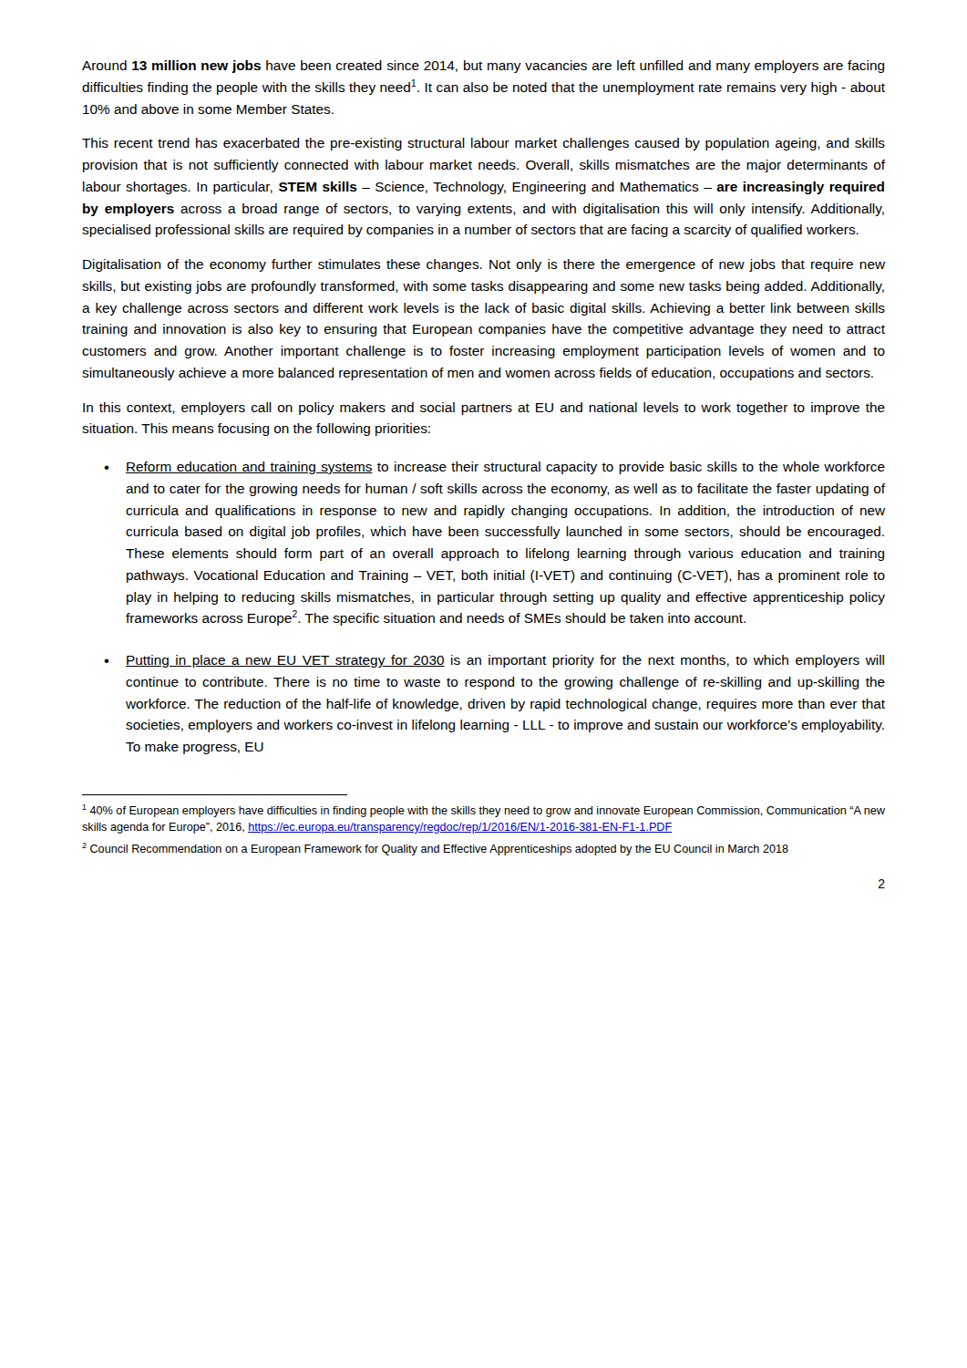Around 13 million new jobs have been created since 2014, but many vacancies are left unfilled and many employers are facing difficulties finding the people with the skills they need1. It can also be noted that the unemployment rate remains very high - about 10% and above in some Member States.
This recent trend has exacerbated the pre-existing structural labour market challenges caused by population ageing, and skills provision that is not sufficiently connected with labour market needs. Overall, skills mismatches are the major determinants of labour shortages. In particular, STEM skills – Science, Technology, Engineering and Mathematics – are increasingly required by employers across a broad range of sectors, to varying extents, and with digitalisation this will only intensify. Additionally, specialised professional skills are required by companies in a number of sectors that are facing a scarcity of qualified workers.
Digitalisation of the economy further stimulates these changes. Not only is there the emergence of new jobs that require new skills, but existing jobs are profoundly transformed, with some tasks disappearing and some new tasks being added. Additionally, a key challenge across sectors and different work levels is the lack of basic digital skills. Achieving a better link between skills training and innovation is also key to ensuring that European companies have the competitive advantage they need to attract customers and grow. Another important challenge is to foster increasing employment participation levels of women and to simultaneously achieve a more balanced representation of men and women across fields of education, occupations and sectors.
In this context, employers call on policy makers and social partners at EU and national levels to work together to improve the situation. This means focusing on the following priorities:
Reform education and training systems to increase their structural capacity to provide basic skills to the whole workforce and to cater for the growing needs for human / soft skills across the economy, as well as to facilitate the faster updating of curricula and qualifications in response to new and rapidly changing occupations. In addition, the introduction of new curricula based on digital job profiles, which have been successfully launched in some sectors, should be encouraged. These elements should form part of an overall approach to lifelong learning through various education and training pathways. Vocational Education and Training – VET, both initial (I-VET) and continuing (C-VET), has a prominent role to play in helping to reducing skills mismatches, in particular through setting up quality and effective apprenticeship policy frameworks across Europe2. The specific situation and needs of SMEs should be taken into account.
Putting in place a new EU VET strategy for 2030 is an important priority for the next months, to which employers will continue to contribute. There is no time to waste to respond to the growing challenge of re-skilling and up-skilling the workforce. The reduction of the half-life of knowledge, driven by rapid technological change, requires more than ever that societies, employers and workers co-invest in lifelong learning - LLL - to improve and sustain our workforce’s employability. To make progress, EU
1 40% of European employers have difficulties in finding people with the skills they need to grow and innovate European Commission, Communication “A new skills agenda for Europe”, 2016, https://ec.europa.eu/transparency/regdoc/rep/1/2016/EN/1-2016-381-EN-F1-1.PDF
2 Council Recommendation on a European Framework for Quality and Effective Apprenticeships adopted by the EU Council in March 2018
2